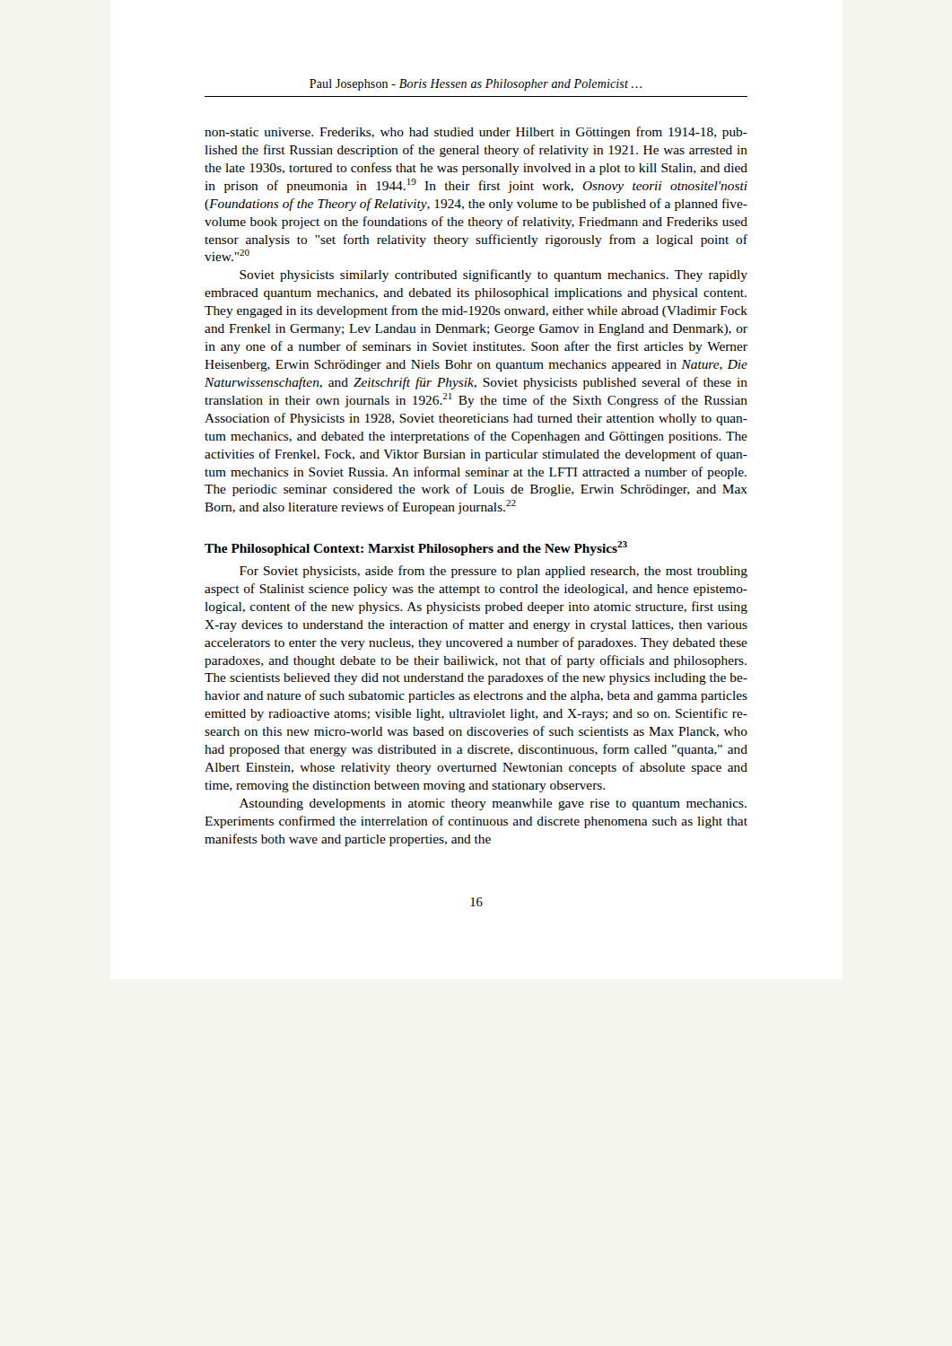Paul Josephson - Boris Hessen as Philosopher and Polemicist …
non-static universe. Frederiks, who had studied under Hilbert in Göttingen from 1914-18, published the first Russian description of the general theory of relativity in 1921. He was arrested in the late 1930s, tortured to confess that he was personally involved in a plot to kill Stalin, and died in prison of pneumonia in 1944.19 In their first joint work, Osnovy teorii otnositel'nosti (Foundations of the Theory of Relativity, 1924, the only volume to be published of a planned five-volume book project on the foundations of the theory of relativity, Friedmann and Frederiks used tensor analysis to "set forth relativity theory sufficiently rigorously from a logical point of view."20
Soviet physicists similarly contributed significantly to quantum mechanics. They rapidly embraced quantum mechanics, and debated its philosophical implications and physical content. They engaged in its development from the mid-1920s onward, either while abroad (Vladimir Fock and Frenkel in Germany; Lev Landau in Denmark; George Gamov in England and Denmark), or in any one of a number of seminars in Soviet institutes. Soon after the first articles by Werner Heisenberg, Erwin Schrödinger and Niels Bohr on quantum mechanics appeared in Nature, Die Naturwissenschaften, and Zeitschrift für Physik, Soviet physicists published several of these in translation in their own journals in 1926.21 By the time of the Sixth Congress of the Russian Association of Physicists in 1928, Soviet theoreticians had turned their attention wholly to quantum mechanics, and debated the interpretations of the Copenhagen and Göttingen positions. The activities of Frenkel, Fock, and Viktor Bursian in particular stimulated the development of quantum mechanics in Soviet Russia. An informal seminar at the LFTI attracted a number of people. The periodic seminar considered the work of Louis de Broglie, Erwin Schrödinger, and Max Born, and also literature reviews of European journals.22
The Philosophical Context: Marxist Philosophers and the New Physics23
For Soviet physicists, aside from the pressure to plan applied research, the most troubling aspect of Stalinist science policy was the attempt to control the ideological, and hence epistemological, content of the new physics. As physicists probed deeper into atomic structure, first using X-ray devices to understand the interaction of matter and energy in crystal lattices, then various accelerators to enter the very nucleus, they uncovered a number of paradoxes. They debated these paradoxes, and thought debate to be their bailiwick, not that of party officials and philosophers. The scientists believed they did not understand the paradoxes of the new physics including the behavior and nature of such subatomic particles as electrons and the alpha, beta and gamma particles emitted by radioactive atoms; visible light, ultraviolet light, and X-rays; and so on. Scientific research on this new micro-world was based on discoveries of such scientists as Max Planck, who had proposed that energy was distributed in a discrete, discontinuous, form called "quanta," and Albert Einstein, whose relativity theory overturned Newtonian concepts of absolute space and time, removing the distinction between moving and stationary observers.
Astounding developments in atomic theory meanwhile gave rise to quantum mechanics. Experiments confirmed the interrelation of continuous and discrete phenomena such as light that manifests both wave and particle properties, and the
16